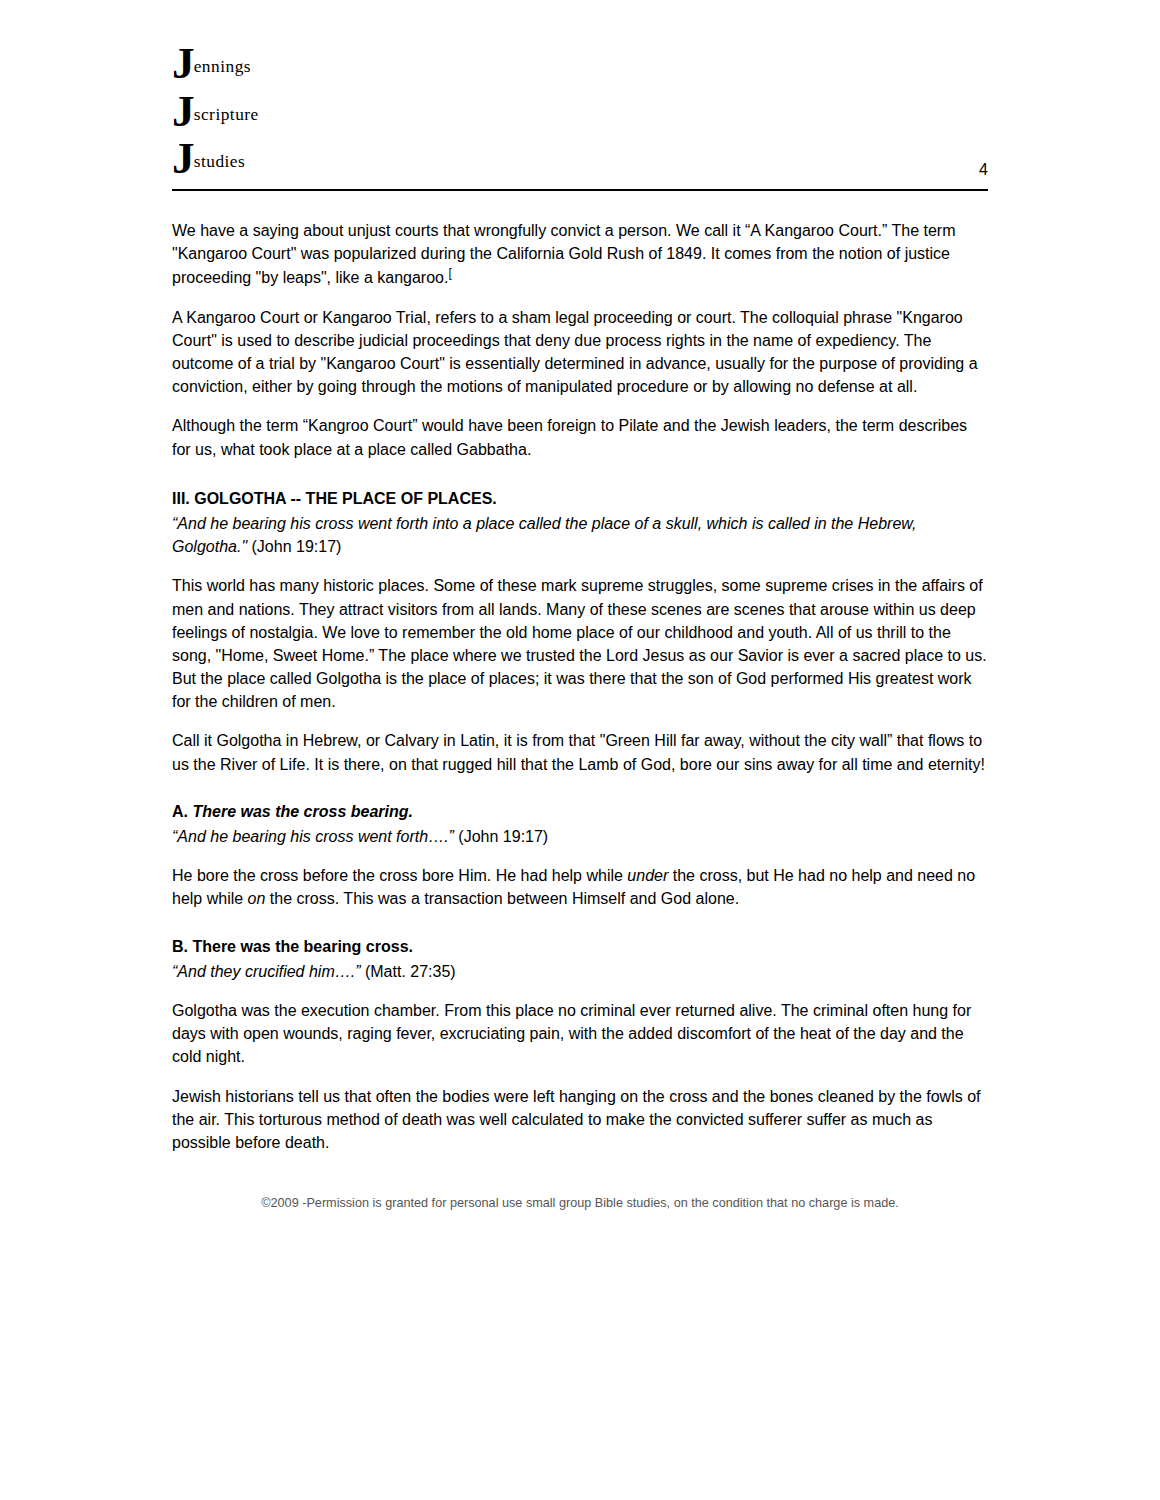Jennings Jscripture Jstudies
4
We have a saying about unjust courts that wrongfully convict a person. We call it “A Kangaroo Court.” The term "Kangaroo Court" was popularized during the California Gold Rush of 1849. It comes from the notion of justice proceeding "by leaps", like a kangaroo.[
A Kangaroo Court or Kangaroo Trial, refers to a sham legal proceeding or court. The colloquial phrase "Kngaroo Court" is used to describe judicial proceedings that deny due process rights in the name of expediency. The outcome of a trial by "Kangaroo Court" is essentially determined in advance, usually for the purpose of providing a conviction, either by going through the motions of manipulated procedure or by allowing no defense at all.
Although the term “Kangroo Court” would have been foreign to Pilate and the Jewish leaders, the term describes for us, what took place at a place called Gabbatha.
III. GOLGOTHA -- THE PLACE OF PLACES.
“And he bearing his cross went forth into a place called the place of a skull, which is called in the Hebrew, Golgotha." (John 19:17)
This world has many historic places. Some of these mark supreme struggles, some supreme crises in the affairs of men and nations. They attract visitors from all lands. Many of these scenes are scenes that arouse within us deep feelings of nostalgia. We love to remember the old home place of our childhood and youth. All of us thrill to the song, "Home, Sweet Home.” The place where we trusted the Lord Jesus as our Savior is ever a sacred place to us. But the place called Golgotha is the place of places; it was there that the son of God performed His greatest work for the children of men.
Call it Golgotha in Hebrew, or Calvary in Latin, it is from that "Green Hill far away, without the city wall” that flows to us the River of Life. It is there, on that rugged hill that the Lamb of God, bore our sins away for all time and eternity!
A. There was the cross bearing.
“And he bearing his cross went forth….” (John 19:17)
He bore the cross before the cross bore Him. He had help while under the cross, but He had no help and need no help while on the cross. This was a transaction between Himself and God alone.
B. There was the bearing cross.
“And they crucified him….” (Matt. 27:35)
Golgotha was the execution chamber. From this place no criminal ever returned alive. The criminal often hung for days with open wounds, raging fever, excruciating pain, with the added discomfort of the heat of the day and the cold night.
Jewish historians tell us that often the bodies were left hanging on the cross and the bones cleaned by the fowls of the air. This torturous method of death was well calculated to make the convicted sufferer suffer as much as possible before death.
©2009 -Permission is granted for personal use small group Bible studies, on the condition that no charge is made.